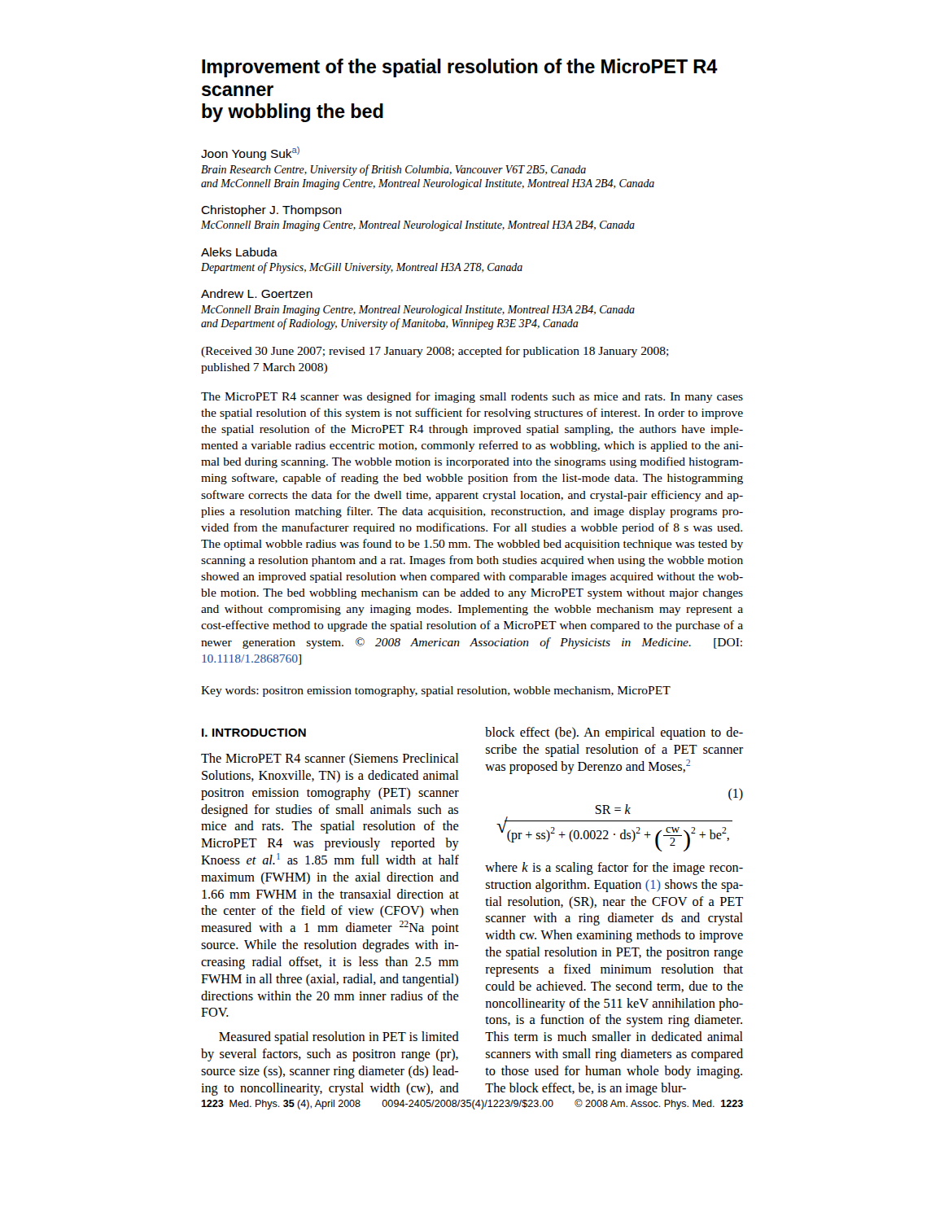Improvement of the spatial resolution of the MicroPET R4 scanner
by wobbling the bed
Joon Young Suka)
Brain Research Centre, University of British Columbia, Vancouver V6T 2B5, Canada
and McConnell Brain Imaging Centre, Montreal Neurological Institute, Montreal H3A 2B4, Canada
Christopher J. Thompson
McConnell Brain Imaging Centre, Montreal Neurological Institute, Montreal H3A 2B4, Canada
Aleks Labuda
Department of Physics, McGill University, Montreal H3A 2T8, Canada
Andrew L. Goertzen
McConnell Brain Imaging Centre, Montreal Neurological Institute, Montreal H3A 2B4, Canada
and Department of Radiology, University of Manitoba, Winnipeg R3E 3P4, Canada
(Received 30 June 2007; revised 17 January 2008; accepted for publication 18 January 2008;
published 7 March 2008)
The MicroPET R4 scanner was designed for imaging small rodents such as mice and rats. In many cases the spatial resolution of this system is not sufficient for resolving structures of interest. In order to improve the spatial resolution of the MicroPET R4 through improved spatial sampling, the authors have implemented a variable radius eccentric motion, commonly referred to as wobbling, which is applied to the animal bed during scanning. The wobble motion is incorporated into the sinograms using modified histogramming software, capable of reading the bed wobble position from the list-mode data. The histogramming software corrects the data for the dwell time, apparent crystal location, and crystal-pair efficiency and applies a resolution matching filter. The data acquisition, reconstruction, and image display programs provided from the manufacturer required no modifications. For all studies a wobble period of 8 s was used. The optimal wobble radius was found to be 1.50 mm. The wobbled bed acquisition technique was tested by scanning a resolution phantom and a rat. Images from both studies acquired when using the wobble motion showed an improved spatial resolution when compared with comparable images acquired without the wobble motion. The bed wobbling mechanism can be added to any MicroPET system without major changes and without compromising any imaging modes. Implementing the wobble mechanism may represent a cost-effective method to upgrade the spatial resolution of a MicroPET when compared to the purchase of a newer generation system. © 2008 American Association of Physicists in Medicine. [DOI: 10.1118/1.2868760]
Key words: positron emission tomography, spatial resolution, wobble mechanism, MicroPET
I. INTRODUCTION
The MicroPET R4 scanner (Siemens Preclinical Solutions, Knoxville, TN) is a dedicated animal positron emission tomography (PET) scanner designed for studies of small animals such as mice and rats. The spatial resolution of the MicroPET R4 was previously reported by Knoess et al.1 as 1.85 mm full width at half maximum (FWHM) in the axial direction and 1.66 mm FWHM in the transaxial direction at the center of the field of view (CFOV) when measured with a 1 mm diameter 22Na point source. While the resolution degrades with increasing radial offset, it is less than 2.5 mm FWHM in all three (axial, radial, and tangential) directions within the 20 mm inner radius of the FOV.
Measured spatial resolution in PET is limited by several factors, such as positron range (pr), source size (ss), scanner ring diameter (ds) leading to noncollinearity, crystal width (cw), and block effect (be). An empirical equation to describe the spatial resolution of a PET scanner was proposed by Derenzo and Moses,2
(1) SR = k (pr + ss)2 + (0.0022 · ds)2 + (cw 2)2 + be2,
where k is a scaling factor for the image reconstruction algorithm. Equation (1) shows the spatial resolution, (SR), near the CFOV of a PET scanner with a ring diameter ds and crystal width cw. When examining methods to improve the spatial resolution in PET, the positron range represents a fixed minimum resolution that could be achieved. The second term, due to the noncollinearity of the 511 keV annihilation photons, is a function of the system ring diameter. This term is much smaller in dedicated animal scanners with small ring diameters as compared to those used for human whole body imaging. The block effect, be, is an image blur-
1223 Med. Phys. 35 (4), April 2008
0094-2405/2008/35(4)/1223/9/$23.00
© 2008 Am. Assoc. Phys. Med. 1223